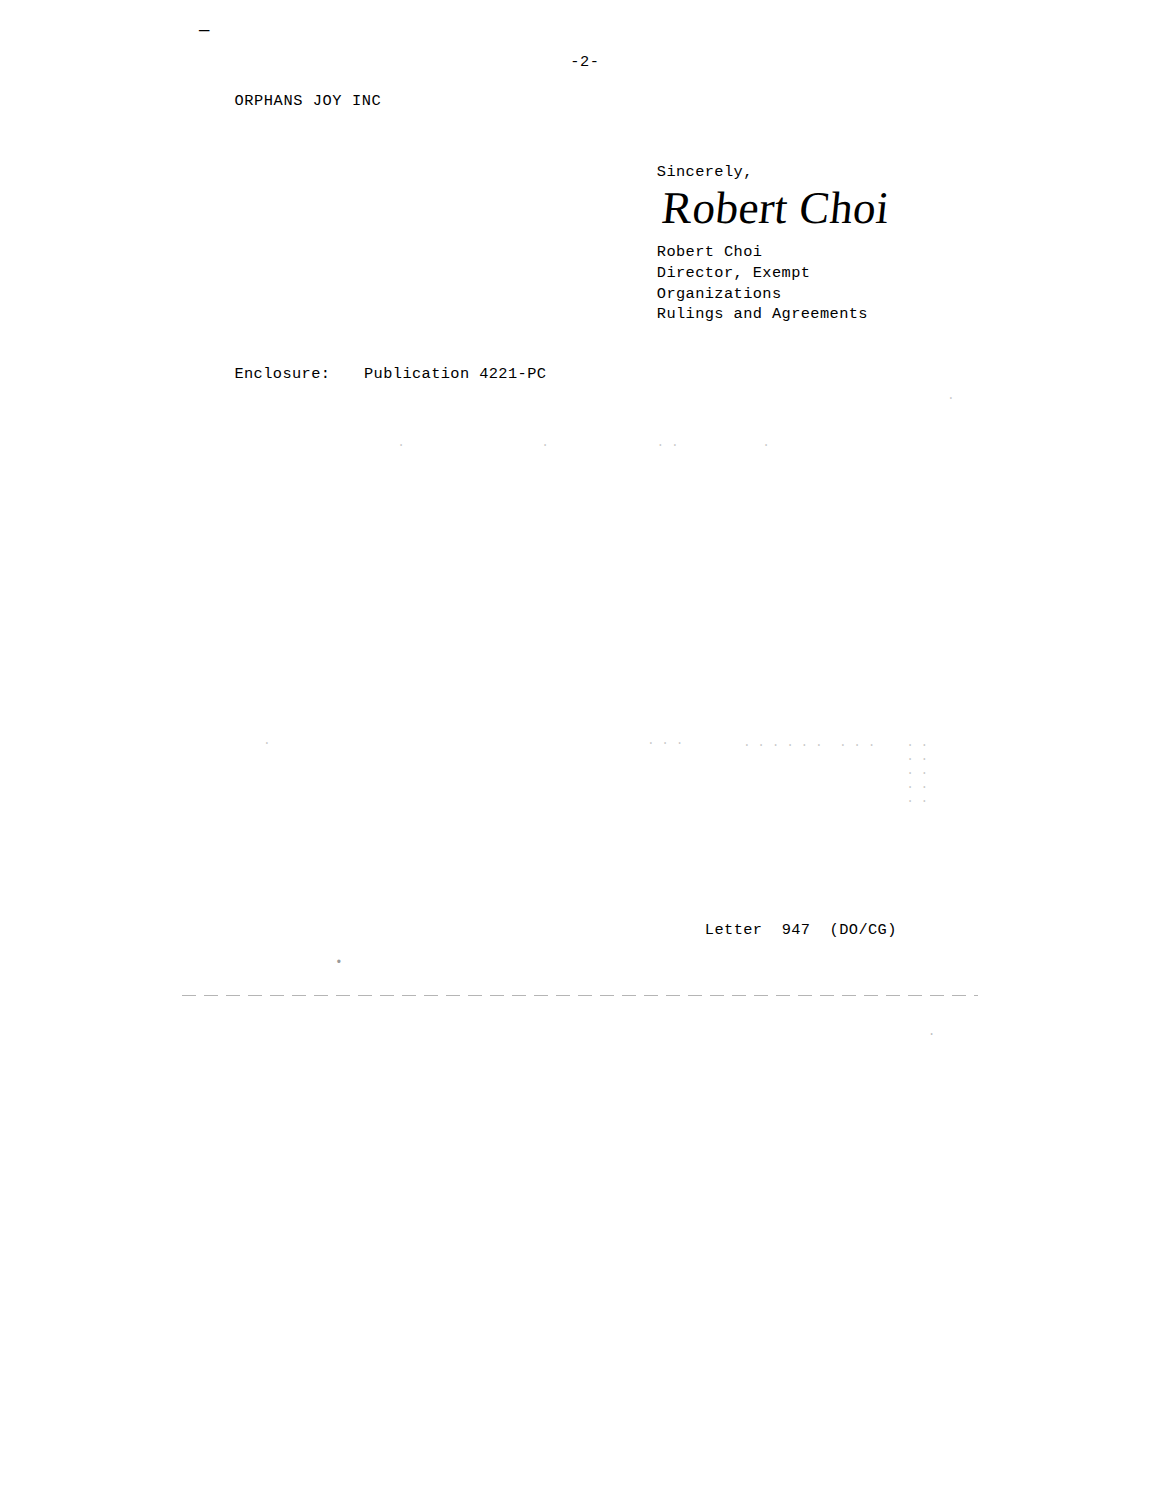—
-2-
ORPHANS JOY INC
Sincerely,
Robert Choi
Robert Choi
Director, Exempt Organizations
Rulings and Agreements
Enclosure: Publication 4221-PC
. . . . .
.
. . . . . . . . . . . . . . . . . . . . . . .
Letter 947 (DO/CG)
•
.